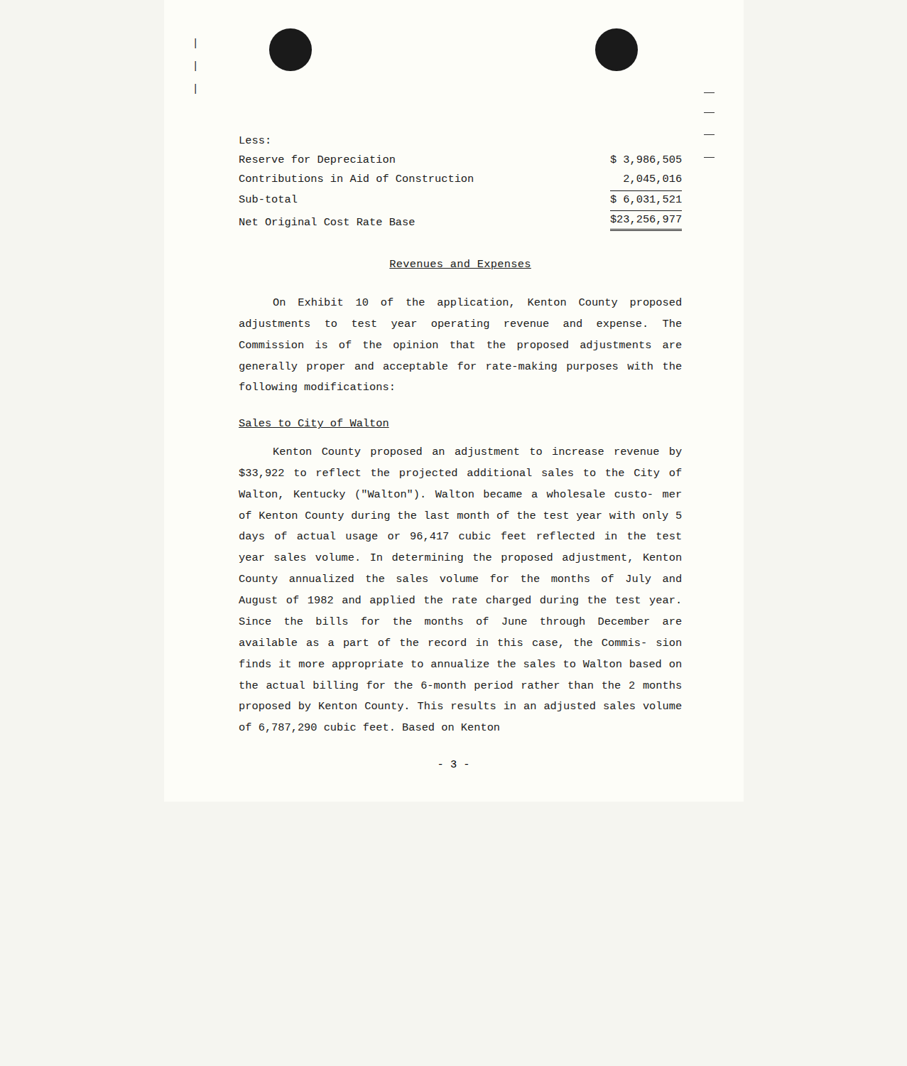| | |
| Less: | |
| Reserve for Depreciation | $ 3,986,505 |
| Contributions in Aid of Construction | 2,045,016 |
| Sub-total | $ 6,031,521 |
| Net Original Cost Rate Base | $23,256,977 |
Revenues and Expenses
On Exhibit 10 of the application, Kenton County proposed adjustments to test year operating revenue and expense. The Commission is of the opinion that the proposed adjustments are generally proper and acceptable for rate-making purposes with the following modifications:
Sales to City of Walton
Kenton County proposed an adjustment to increase revenue by $33,922 to reflect the projected additional sales to the City of Walton, Kentucky ("Walton"). Walton became a wholesale custo- mer of Kenton County during the last month of the test year with only 5 days of actual usage or 96,417 cubic feet reflected in the test year sales volume. In determining the proposed adjustment, Kenton County annualized the sales volume for the months of July and August of 1982 and applied the rate charged during the test year. Since the bills for the months of June through December are available as a part of the record in this case, the Commis- sion finds it more appropriate to annualize the sales to Walton based on the actual billing for the 6-month period rather than the 2 months proposed by Kenton County. This results in an adjusted sales volume of 6,787,290 cubic feet. Based on Kenton
- 3 -